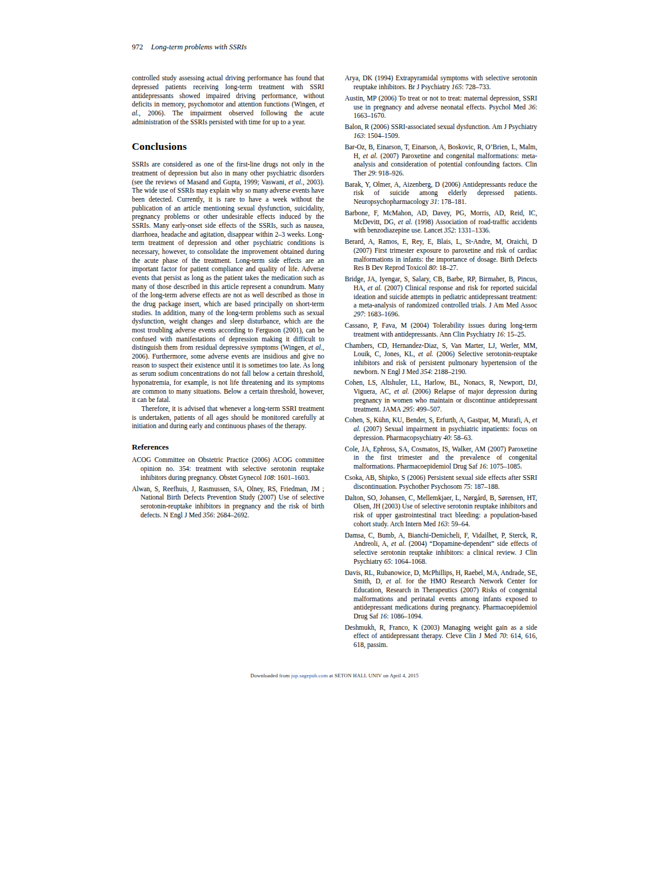972 Long-term problems with SSRIs
controlled study assessing actual driving performance has found that depressed patients receiving long-term treatment with SSRI antidepressants showed impaired driving performance, without deficits in memory, psychomotor and attention functions (Wingen, et al., 2006). The impairment observed following the acute administration of the SSRIs persisted with time for up to a year.
Conclusions
SSRIs are considered as one of the first-line drugs not only in the treatment of depression but also in many other psychiatric disorders (see the reviews of Masand and Gupta, 1999; Vaswani, et al., 2003). The wide use of SSRIs may explain why so many adverse events have been detected. Currently, it is rare to have a week without the publication of an article mentioning sexual dysfunction, suicidality, pregnancy problems or other undesirable effects induced by the SSRIs. Many early-onset side effects of the SSRIs, such as nausea, diarrhoea, headache and agitation, disappear within 2–3 weeks. Long-term treatment of depression and other psychiatric conditions is necessary, however, to consolidate the improvement obtained during the acute phase of the treatment. Long-term side effects are an important factor for patient compliance and quality of life. Adverse events that persist as long as the patient takes the medication such as many of those described in this article represent a conundrum. Many of the long-term adverse effects are not as well described as those in the drug package insert, which are based principally on short-term studies. In addition, many of the long-term problems such as sexual dysfunction, weight changes and sleep disturbance, which are the most troubling adverse events according to Ferguson (2001), can be confused with manifestations of depression making it difficult to distinguish them from residual depressive symptoms (Wingen, et al., 2006). Furthermore, some adverse events are insidious and give no reason to suspect their existence until it is sometimes too late. As long as serum sodium concentrations do not fall below a certain threshold, hyponatremia, for example, is not life threatening and its symptoms are common to many situations. Below a certain threshold, however, it can be fatal.
Therefore, it is advised that whenever a long-term SSRI treatment is undertaken, patients of all ages should be monitored carefully at initiation and during early and continuous phases of the therapy.
References
ACOG Committee on Obstetric Practice (2006) ACOG committee opinion no. 354: treatment with selective serotonin reuptake inhibitors during pregnancy. Obstet Gynecol 108: 1601–1603.
Alwan, S, Reefhuis, J, Rasmussen, SA, Olney, RS, Friedman, JM ; National Birth Defects Prevention Study (2007) Use of selective serotonin-reuptake inhibitors in pregnancy and the risk of birth defects. N Engl J Med 356: 2684–2692.
Arya, DK (1994) Extrapyramidal symptoms with selective serotonin reuptake inhibitors. Br J Psychiatry 165: 728–733.
Austin, MP (2006) To treat or not to treat: maternal depression, SSRI use in pregnancy and adverse neonatal effects. Psychol Med 36: 1663–1670.
Balon, R (2006) SSRI-associated sexual dysfunction. Am J Psychiatry 163: 1504–1509.
Bar-Oz, B, Einarson, T, Einarson, A, Boskovic, R, O’Brien, L, Malm, H, et al. (2007) Paroxetine and congenital malformations: meta-analysis and consideration of potential confounding factors. Clin Ther 29: 918–926.
Barak, Y, Olmer, A, Aizenberg, D (2006) Antidepressants reduce the risk of suicide among elderly depressed patients. Neuropsychopharmacology 31: 178–181.
Barbone, F, McMahon, AD, Davey, PG, Morris, AD, Reid, IC, McDevitt, DG, et al. (1998) Association of road-traffic accidents with benzodiazepine use. Lancet 352: 1331–1336.
Berard, A, Ramos, E, Rey, E, Blais, L, St-Andre, M, Oraichi, D (2007) First trimester exposure to paroxetine and risk of cardiac malformations in infants: the importance of dosage. Birth Defects Res B Dev Reprod Toxicol 80: 18–27.
Bridge, JA, Iyengar, S, Salary, CB, Barbe, RP, Birmaher, B, Pincus, HA, et al. (2007) Clinical response and risk for reported suicidal ideation and suicide attempts in pediatric antidepressant treatment: a meta-analysis of randomized controlled trials. J Am Med Assoc 297: 1683–1696.
Cassano, P, Fava, M (2004) Tolerability issues during long-term treatment with antidepressants. Ann Clin Psychiatry 16: 15–25.
Chambers, CD, Hernandez-Diaz, S, Van Marter, LJ, Werler, MM, Louik, C, Jones, KL, et al. (2006) Selective serotonin-reuptake inhibitors and risk of persistent pulmonary hypertension of the newborn. N Engl J Med 354: 2188–2190.
Cohen, LS, Altshuler, LL, Harlow, BL, Nonacs, R, Newport, DJ, Viguera, AC, et al. (2006) Relapse of major depression during pregnancy in women who maintain or discontinue antidepressant treatment. JAMA 295: 499–507.
Cohen, S, Kühn, KU, Bender, S, Erfurth, A, Gastpar, M, Murafi, A, et al. (2007) Sexual impairment in psychiatric inpatients: focus on depression. Pharmacopsychiatry 40: 58–63.
Cole, JA, Ephross, SA, Cosmatos, IS, Walker, AM (2007) Paroxetine in the first trimester and the prevalence of congenital malformations. Pharmacoepidemiol Drug Saf 16: 1075–1085.
Csoka, AB, Shipko, S (2006) Persistent sexual side effects after SSRI discontinuation. Psychother Psychosom 75: 187–188.
Dalton, SO, Johansen, C, Mellemkjaer, L, Nørgård, B, Sørensen, HT, Olsen, JH (2003) Use of selective serotonin reuptake inhibitors and risk of upper gastrointestinal tract bleeding: a population-based cohort study. Arch Intern Med 163: 59–64.
Damsa, C, Bumb, A, Bianchi-Demicheli, F, Vidailhet, P, Sterck, R, Andreoli, A, et al. (2004) “Dopamine-dependent” side effects of selective serotonin reuptake inhibitors: a clinical review. J Clin Psychiatry 65: 1064–1068.
Davis, RL, Rubanowice, D, McPhillips, H, Raebel, MA, Andrade, SE, Smith, D, et al. for the HMO Research Network Center for Education, Research in Therapeutics (2007) Risks of congenital malformations and perinatal events among infants exposed to antidepressant medications during pregnancy. Pharmacoepidemiol Drug Saf 16: 1086–1094.
Deshmukh, R, Franco, K (2003) Managing weight gain as a side effect of antidepressant therapy. Cleve Clin J Med 70: 614, 616, 618, passim.
Downloaded from jop.sagepub.com at SETON HALL UNIV on April 4, 2015